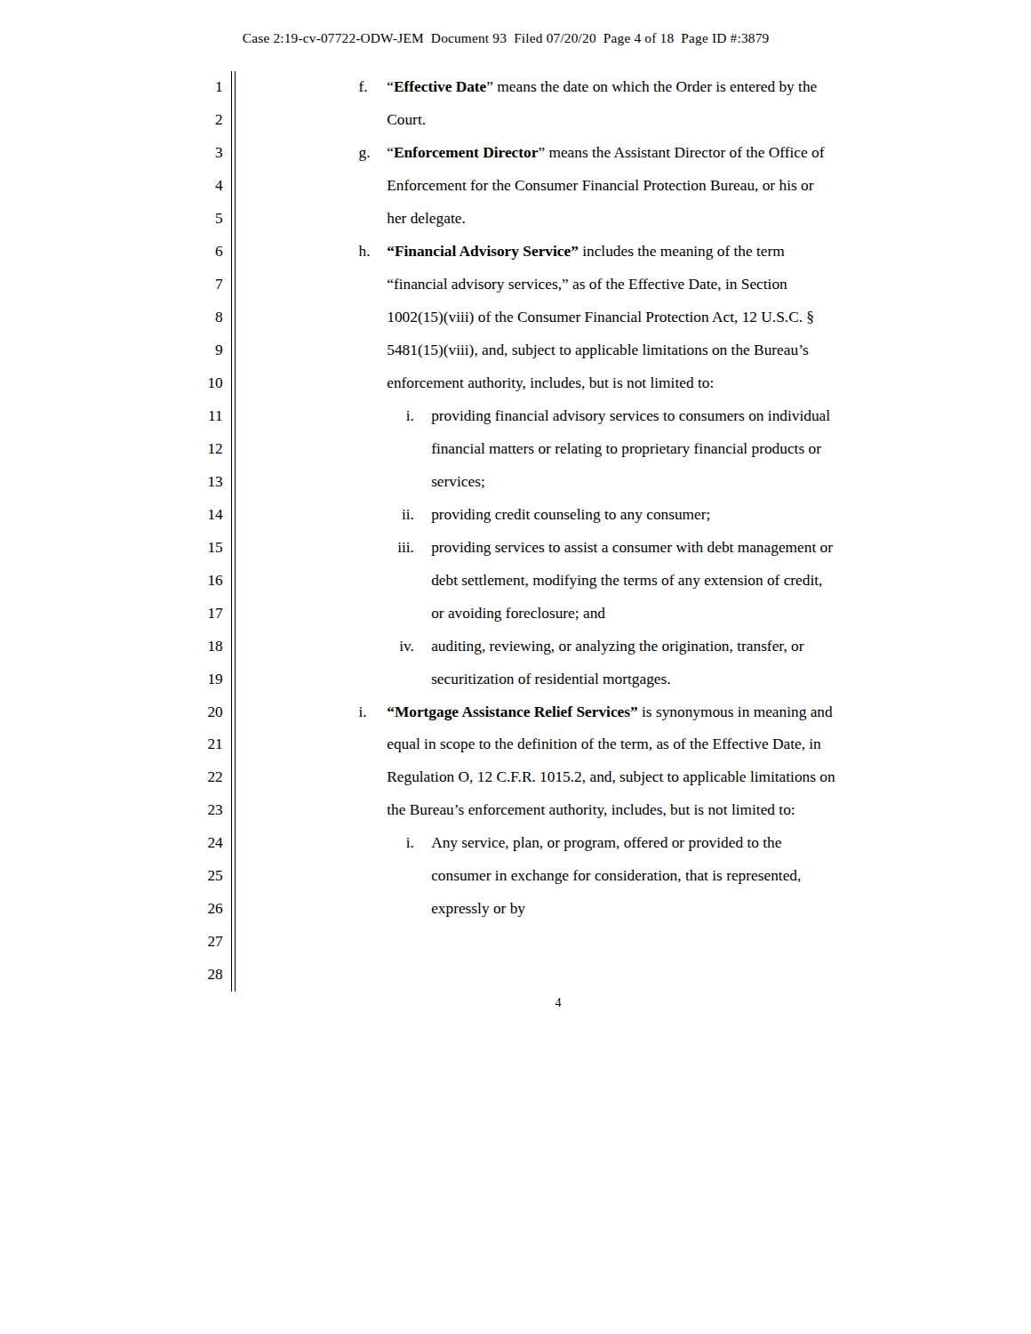Case 2:19-cv-07722-ODW-JEM Document 93 Filed 07/20/20 Page 4 of 18 Page ID #:3879
1
2
3
4
5
6
7
8
9
10
11
12
13
14
15
16
17
18
19
20
21
22
23
24
25
26
27
28
f. “Effective Date” means the date on which the Order is entered by the Court.
g. “Enforcement Director” means the Assistant Director of the Office of Enforcement for the Consumer Financial Protection Bureau, or his or her delegate.
h. “Financial Advisory Service” includes the meaning of the term “financial advisory services,” as of the Effective Date, in Section 1002(15)(viii) of the Consumer Financial Protection Act, 12 U.S.C. § 5481(15)(viii), and, subject to applicable limitations on the Bureau’s enforcement authority, includes, but is not limited to:
i. providing financial advisory services to consumers on individual financial matters or relating to proprietary financial products or services;
ii. providing credit counseling to any consumer;
iii. providing services to assist a consumer with debt management or debt settlement, modifying the terms of any extension of credit, or avoiding foreclosure; and
iv. auditing, reviewing, or analyzing the origination, transfer, or securitization of residential mortgages.
i. “Mortgage Assistance Relief Services” is synonymous in meaning and equal in scope to the definition of the term, as of the Effective Date, in Regulation O, 12 C.F.R. 1015.2, and, subject to applicable limitations on the Bureau’s enforcement authority, includes, but is not limited to:
i. Any service, plan, or program, offered or provided to the consumer in exchange for consideration, that is represented, expressly or by
4